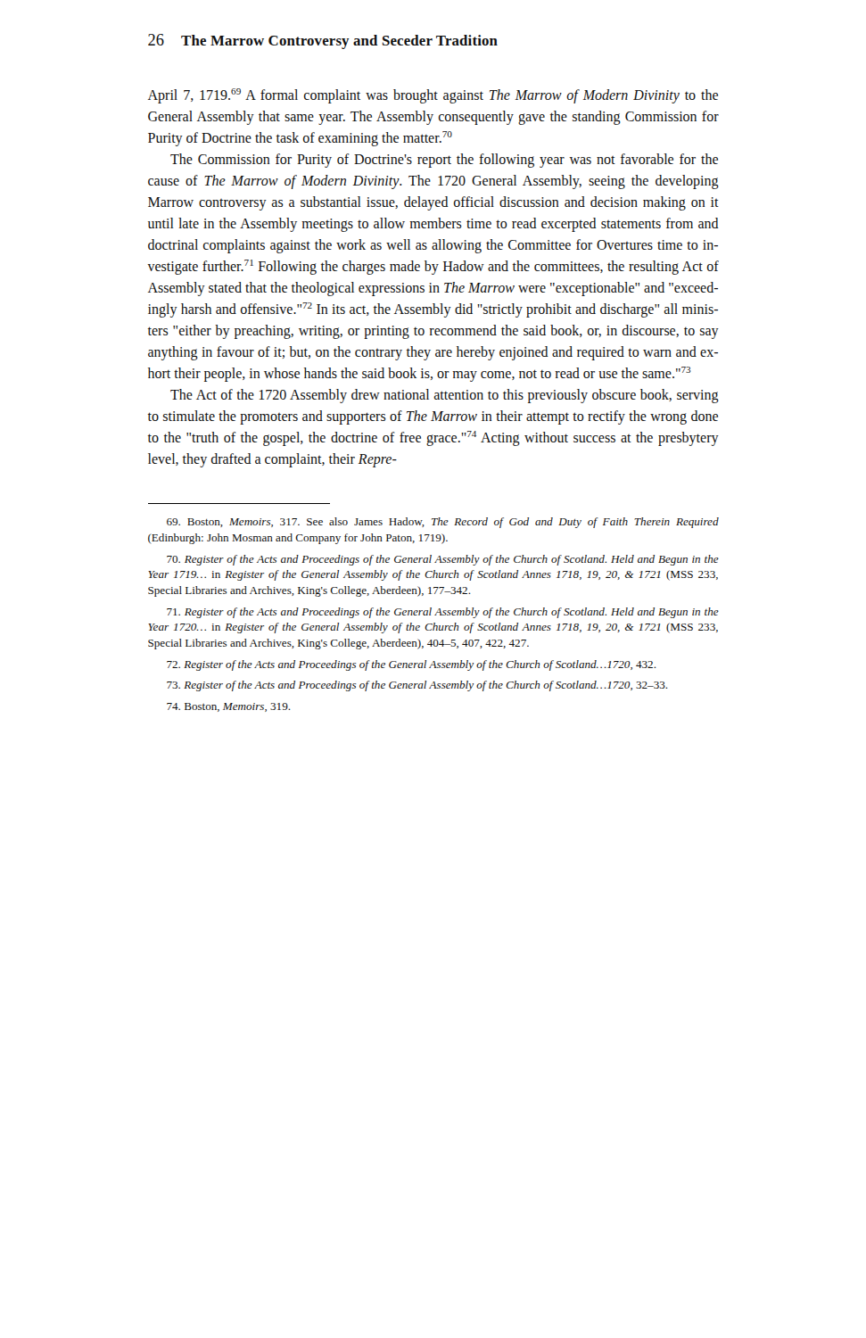26 The Marrow Controversy and Seceder Tradition
April 7, 1719.69 A formal complaint was brought against The Marrow of Modern Divinity to the General Assembly that same year. The Assembly consequently gave the standing Commission for Purity of Doctrine the task of examining the matter.70
The Commission for Purity of Doctrine's report the following year was not favorable for the cause of The Marrow of Modern Divinity. The 1720 General Assembly, seeing the developing Marrow controversy as a substantial issue, delayed official discussion and decision making on it until late in the Assembly meetings to allow members time to read excerpted statements from and doctrinal complaints against the work as well as allowing the Committee for Overtures time to investigate further.71 Following the charges made by Hadow and the committees, the resulting Act of Assembly stated that the theological expressions in The Marrow were "exceptionable" and "exceedingly harsh and offensive."72 In its act, the Assembly did "strictly prohibit and discharge" all ministers "either by preaching, writing, or printing to recommend the said book, or, in discourse, to say anything in favour of it; but, on the contrary they are hereby enjoined and required to warn and exhort their people, in whose hands the said book is, or may come, not to read or use the same."73
The Act of the 1720 Assembly drew national attention to this previously obscure book, serving to stimulate the promoters and supporters of The Marrow in their attempt to rectify the wrong done to the "truth of the gospel, the doctrine of free grace."74 Acting without success at the presbytery level, they drafted a complaint, their Repre-
69. Boston, Memoirs, 317. See also James Hadow, The Record of God and Duty of Faith Therein Required (Edinburgh: John Mosman and Company for John Paton, 1719).
70. Register of the Acts and Proceedings of the General Assembly of the Church of Scotland. Held and Begun in the Year 1719… in Register of the General Assembly of the Church of Scotland Annes 1718, 19, 20, & 1721 (MSS 233, Special Libraries and Archives, King's College, Aberdeen), 177–342.
71. Register of the Acts and Proceedings of the General Assembly of the Church of Scotland. Held and Begun in the Year 1720… in Register of the General Assembly of the Church of Scotland Annes 1718, 19, 20, & 1721 (MSS 233, Special Libraries and Archives, King's College, Aberdeen), 404–5, 407, 422, 427.
72. Register of the Acts and Proceedings of the General Assembly of the Church of Scotland…1720, 432.
73. Register of the Acts and Proceedings of the General Assembly of the Church of Scotland…1720, 32–33.
74. Boston, Memoirs, 319.